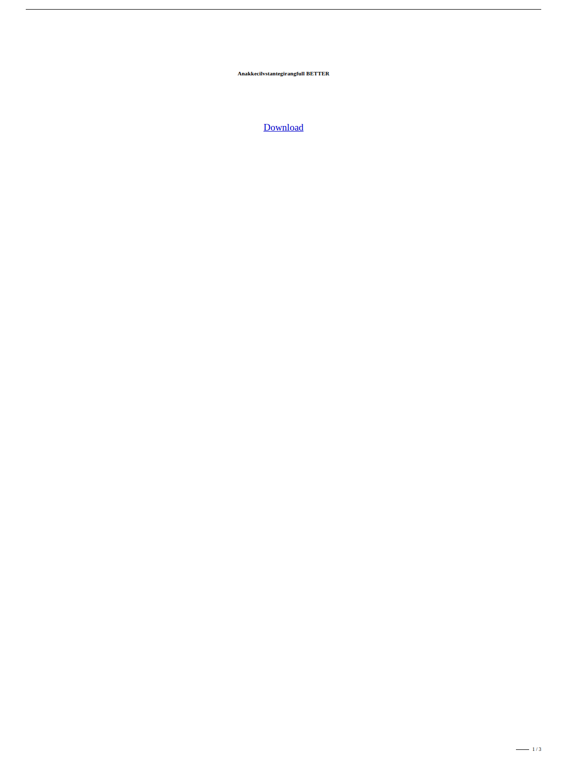Anakkecilvstantegirangfull BETTER
Download
1 / 3